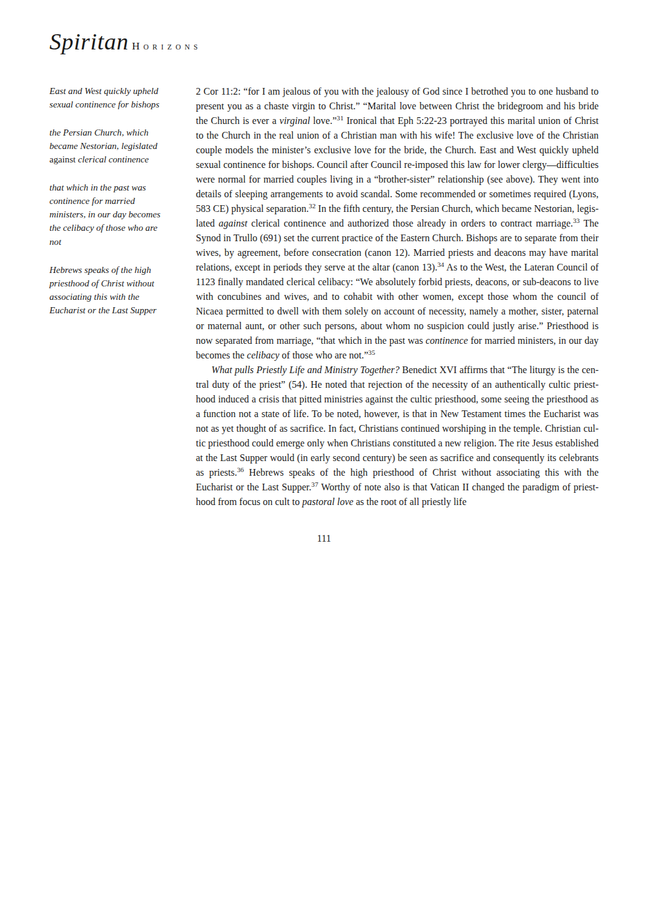Spiritan Horizons
East and West quickly upheld sexual continence for bishops
the Persian Church, which became Nestorian, legislated against clerical continence
that which in the past was continence for married ministers, in our day becomes the celibacy of those who are not
Hebrews speaks of the high priesthood of Christ without associating this with the Eucharist or the Last Supper
2 Cor 11:2: “for I am jealous of you with the jealousy of God since I betrothed you to one husband to present you as a chaste virgin to Christ.” “Marital love between Christ the bridegroom and his bride the Church is ever a virginal love.”31 Ironical that Eph 5:22-23 portrayed this marital union of Christ to the Church in the real union of a Christian man with his wife! The exclusive love of the Christian couple models the minister’s exclusive love for the bride, the Church. East and West quickly upheld sexual continence for bishops. Council after Council re-imposed this law for lower clergy—difficulties were normal for married couples living in a “brother-sister” relationship (see above). They went into details of sleeping arrangements to avoid scandal. Some recommended or sometimes required (Lyons, 583 CE) physical separation.32 In the fifth century, the Persian Church, which became Nestorian, legislated against clerical continence and authorized those already in orders to contract marriage.33 The Synod in Trullo (691) set the current practice of the Eastern Church. Bishops are to separate from their wives, by agreement, before consecration (canon 12). Married priests and deacons may have marital relations, except in periods they serve at the altar (canon 13).34 As to the West, the Lateran Council of 1123 finally mandated clerical celibacy: “We absolutely forbid priests, deacons, or sub-deacons to live with concubines and wives, and to cohabit with other women, except those whom the council of Nicaea permitted to dwell with them solely on account of necessity, namely a mother, sister, paternal or maternal aunt, or other such persons, about whom no suspicion could justly arise.” Priesthood is now separated from marriage, “that which in the past was continence for married ministers, in our day becomes the celibacy of those who are not.”35
What pulls Priestly Life and Ministry Together? Benedict XVI affirms that “The liturgy is the central duty of the priest” (54). He noted that rejection of the necessity of an authentically cultic priesthood induced a crisis that pitted ministries against the cultic priesthood, some seeing the priesthood as a function not a state of life. To be noted, however, is that in New Testament times the Eucharist was not as yet thought of as sacrifice. In fact, Christians continued worshiping in the temple. Christian cultic priesthood could emerge only when Christians constituted a new religion. The rite Jesus established at the Last Supper would (in early second century) be seen as sacrifice and consequently its celebrants as priests.36 Hebrews speaks of the high priesthood of Christ without associating this with the Eucharist or the Last Supper.37 Worthy of note also is that Vatican II changed the paradigm of priesthood from focus on cult to pastoral love as the root of all priestly life
111